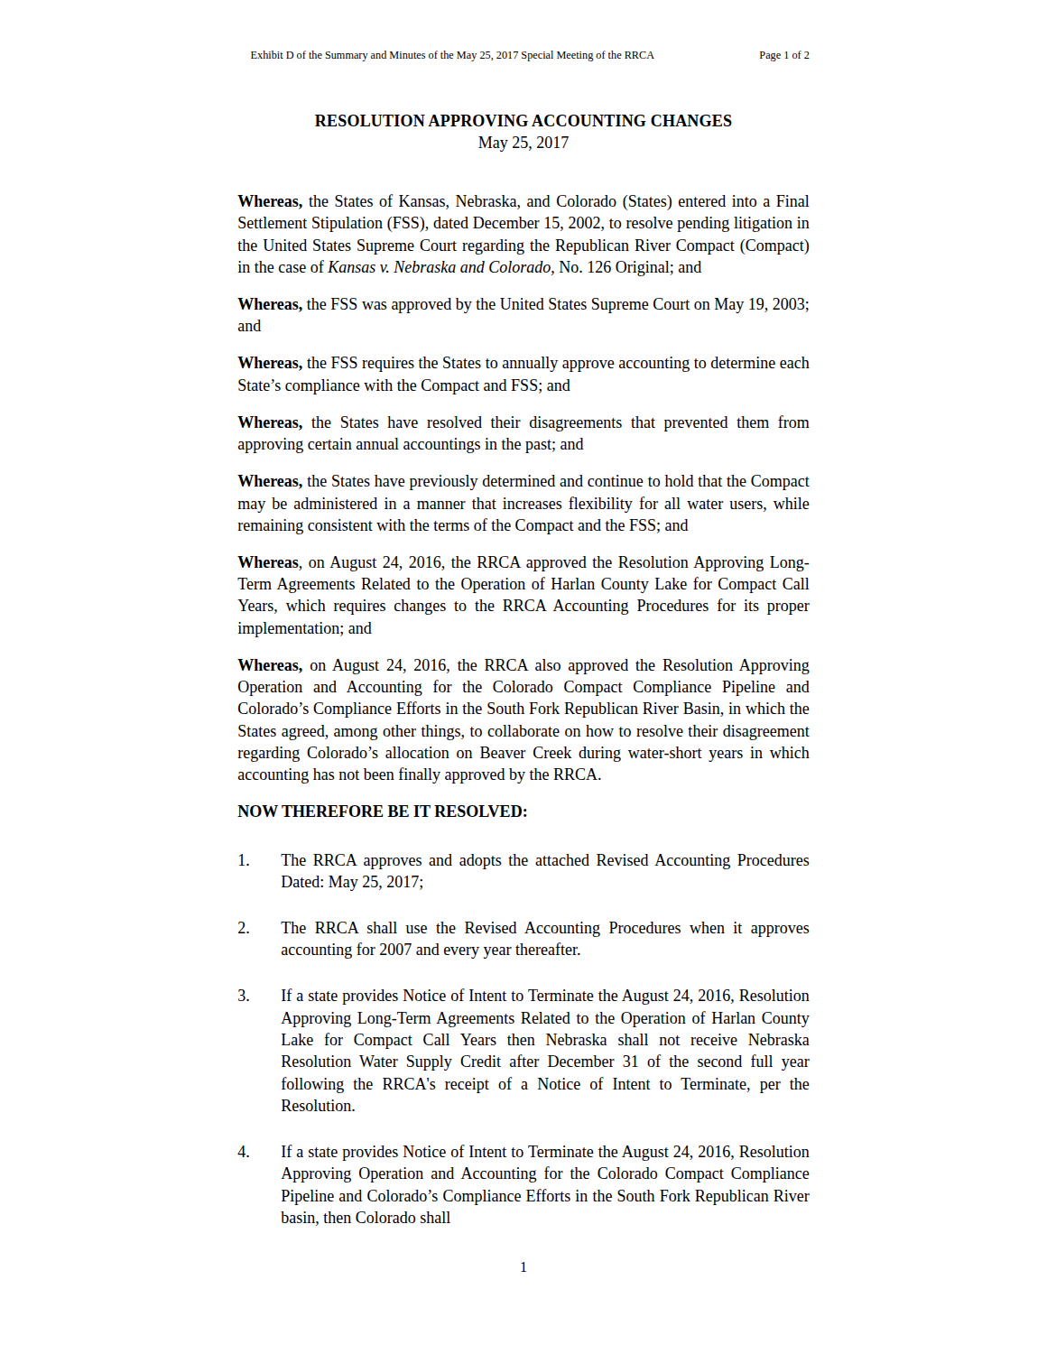Exhibit D of the Summary and Minutes of the May 25, 2017 Special Meeting of the RRCA Page 1 of 2
RESOLUTION APPROVING ACCOUNTING CHANGES
May 25, 2017
Whereas, the States of Kansas, Nebraska, and Colorado (States) entered into a Final Settlement Stipulation (FSS), dated December 15, 2002, to resolve pending litigation in the United States Supreme Court regarding the Republican River Compact (Compact) in the case of Kansas v. Nebraska and Colorado, No. 126 Original; and
Whereas, the FSS was approved by the United States Supreme Court on May 19, 2003; and
Whereas, the FSS requires the States to annually approve accounting to determine each State’s compliance with the Compact and FSS; and
Whereas, the States have resolved their disagreements that prevented them from approving certain annual accountings in the past; and
Whereas, the States have previously determined and continue to hold that the Compact may be administered in a manner that increases flexibility for all water users, while remaining consistent with the terms of the Compact and the FSS; and
Whereas, on August 24, 2016, the RRCA approved the Resolution Approving Long-Term Agreements Related to the Operation of Harlan County Lake for Compact Call Years, which requires changes to the RRCA Accounting Procedures for its proper implementation; and
Whereas, on August 24, 2016, the RRCA also approved the Resolution Approving Operation and Accounting for the Colorado Compact Compliance Pipeline and Colorado’s Compliance Efforts in the South Fork Republican River Basin, in which the States agreed, among other things, to collaborate on how to resolve their disagreement regarding Colorado’s allocation on Beaver Creek during water-short years in which accounting has not been finally approved by the RRCA.
NOW THEREFORE BE IT RESOLVED:
1. The RRCA approves and adopts the attached Revised Accounting Procedures Dated: May 25, 2017;
2. The RRCA shall use the Revised Accounting Procedures when it approves accounting for 2007 and every year thereafter.
3. If a state provides Notice of Intent to Terminate the August 24, 2016, Resolution Approving Long-Term Agreements Related to the Operation of Harlan County Lake for Compact Call Years then Nebraska shall not receive Nebraska Resolution Water Supply Credit after December 31 of the second full year following the RRCA's receipt of a Notice of Intent to Terminate, per the Resolution.
4. If a state provides Notice of Intent to Terminate the August 24, 2016, Resolution Approving Operation and Accounting for the Colorado Compact Compliance Pipeline and Colorado’s Compliance Efforts in the South Fork Republican River basin, then Colorado shall
1